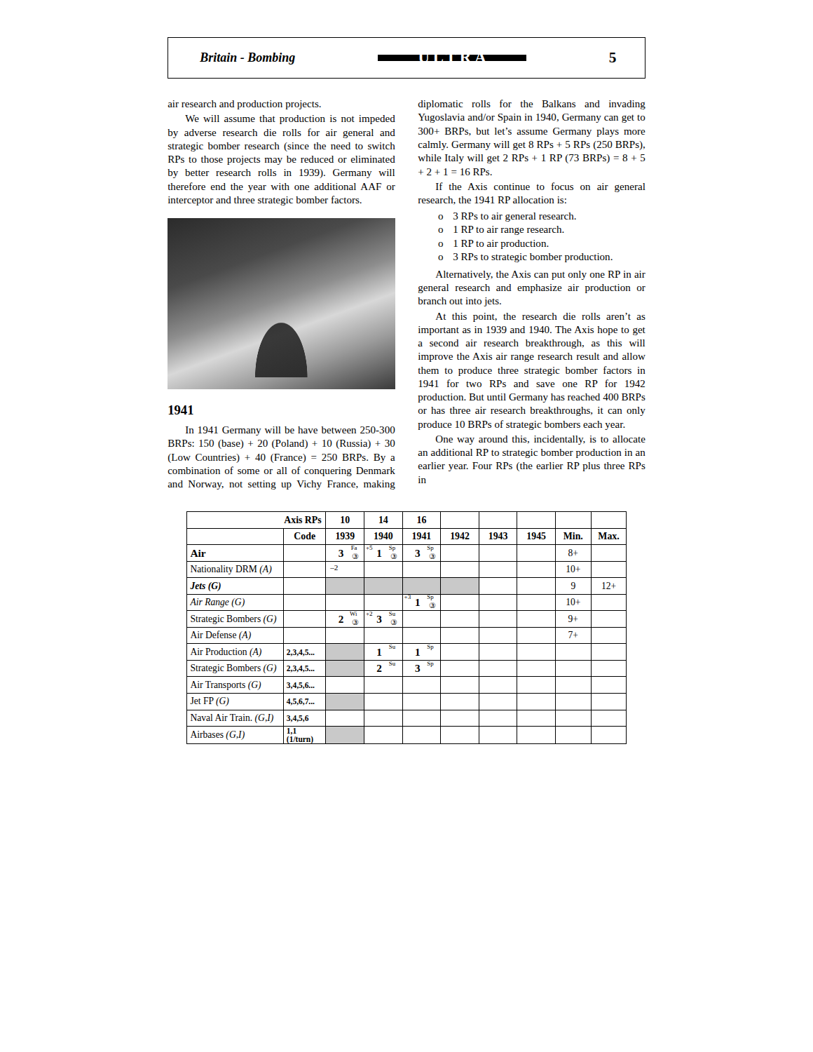Britain - Bombing
ULTRA
5
air research and production projects.
We will assume that production is not impeded by adverse research die rolls for air general and strategic bomber research (since the need to switch RPs to those projects may be reduced or eliminated by better research rolls in 1939). Germany will therefore end the year with one additional AAF or interceptor and three strategic bomber factors.
1941
In 1941 Germany will be have between 250-300 BRPs: 150 (base) + 20 (Poland) + 10 (Russia) + 30 (Low Countries) + 40 (France) = 250 BRPs. By a combination of some or all of conquering Denmark and Norway, not setting up Vichy France, making diplomatic rolls for the Balkans and invading Yugoslavia and/or Spain in 1940, Germany can get to 300+ BRPs, but let’s assume Germany plays more calmly. Germany will get 8 RPs + 5 RPs (250 BRPs), while Italy will get 2 RPs + 1 RP (73 BRPs) = 8 + 5 + 2 + 1 = 16 RPs.
If the Axis continue to focus on air general research, the 1941 RP allocation is:
3 RPs to air general research.
1 RP to air range research.
1 RP to air production.
3 RPs to strategic bomber production.
Alternatively, the Axis can put only one RP in air general research and emphasize air production or branch out into jets.
At this point, the research die rolls aren’t as important as in 1939 and 1940. The Axis hope to get a second air research breakthrough, as this will improve the Axis air range research result and allow them to produce three strategic bomber factors in 1941 for two RPs and save one RP for 1942 production. But until Germany has reached 400 BRPs or has three air research breakthroughs, it can only produce 10 BRPs of strategic bombers each year.
One way around this, incidentally, is to allocate an additional RP to strategic bomber production in an earlier year. Four RPs (the earlier RP plus three RPs in
| Axis RPs | 10 | 14 | 16 | | | | | |
| | Code | 1939 | 1940 | 1941 | 1942 | 1943 | 1945 | Min. | Max. |
| Air | | 3 Fa ③ | +5 1 Sp ③ | 3 Sp ③ | | | | 8+ | |
| Nationality DRM (A) | | –2 | | | | | | 10+ | |
| Jets (G) | | | | | | | | 9 | 12+ |
| Air Range (G) | | | | +3 1 Sp ③ | | | | 10+ | |
| Strategic Bombers (G) | | 2 Wi ③ | +2 3 Su ③ | | | | | 9+ | |
| Air Defense (A) | | | | | | | | 7+ | |
| Air Production (A) | 2,3,4,5... | | 1 Su | 1 Sp | | | | | |
| Strategic Bombers (G) | 2,3,4,5... | | 2 Su | 3 Sp | | | | | |
| Air Transports (G) | 3,4,5,6... | | | | | | | | |
| Jet FP (G) | 4,5,6,7... | | | | | | | | |
| Naval Air Train. (G,I) | 3,4,5,6 | | | | | | | | |
| Airbases (G,I) | 1,1 (1/turn) | | | | | | | | |